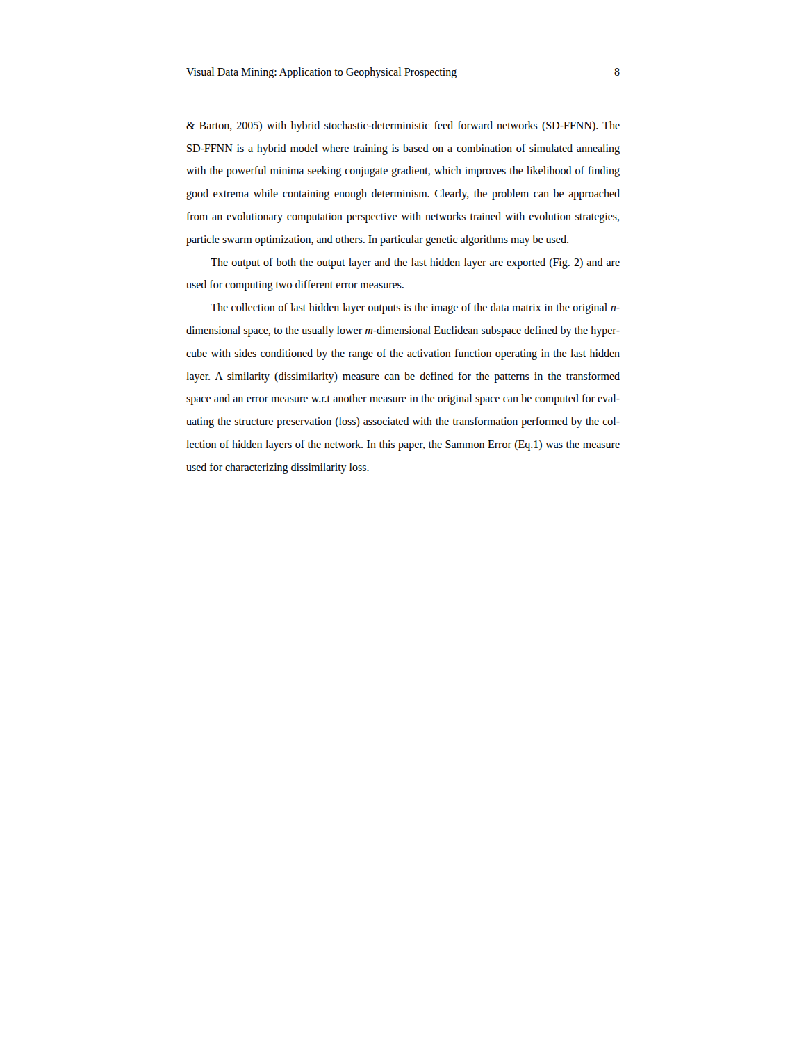Visual Data Mining: Application to Geophysical Prospecting 8
& Barton, 2005) with hybrid stochastic-deterministic feed forward networks (SD-FFNN). The SD-FFNN is a hybrid model where training is based on a combination of simulated annealing with the powerful minima seeking conjugate gradient, which improves the likelihood of finding good extrema while containing enough determinism. Clearly, the problem can be approached from an evolutionary computation perspective with networks trained with evolution strategies, particle swarm optimization, and others. In particular genetic algorithms may be used.
The output of both the output layer and the last hidden layer are exported (Fig. 2) and are used for computing two different error measures.
The collection of last hidden layer outputs is the image of the data matrix in the original n-dimensional space, to the usually lower m-dimensional Euclidean subspace defined by the hypercube with sides conditioned by the range of the activation function operating in the last hidden layer. A similarity (dissimilarity) measure can be defined for the patterns in the transformed space and an error measure w.r.t another measure in the original space can be computed for evaluating the structure preservation (loss) associated with the transformation performed by the collection of hidden layers of the network. In this paper, the Sammon Error (Eq.1) was the measure used for characterizing dissimilarity loss.